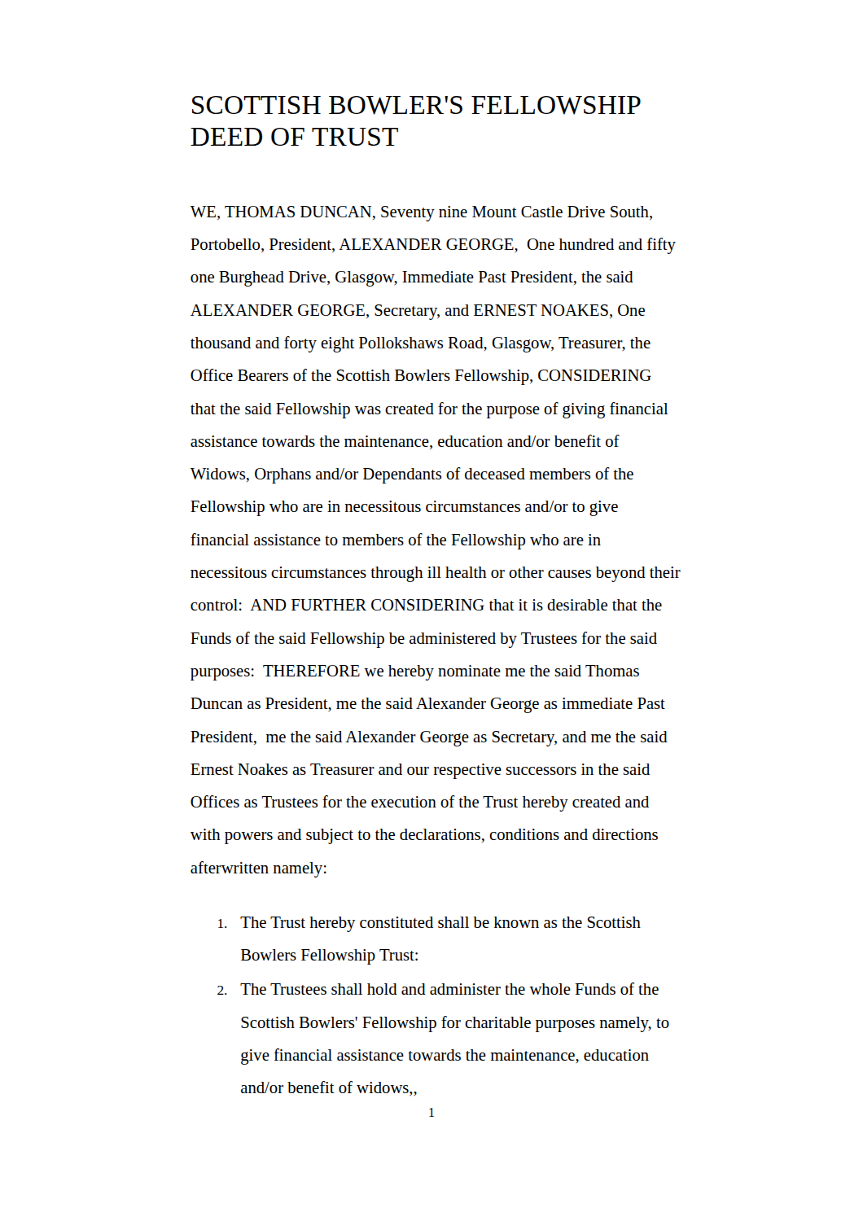SCOTTISH BOWLER'S FELLOWSHIP DEED OF TRUST
WE, THOMAS DUNCAN, Seventy nine Mount Castle Drive South, Portobello, President, ALEXANDER GEORGE, One hundred and fifty one Burghead Drive, Glasgow, Immediate Past President, the said ALEXANDER GEORGE, Secretary, and ERNEST NOAKES, One thousand and forty eight Pollokshaws Road, Glasgow, Treasurer, the Office Bearers of the Scottish Bowlers Fellowship, CONSIDERING that the said Fellowship was created for the purpose of giving financial assistance towards the maintenance, education and/or benefit of Widows, Orphans and/or Dependants of deceased members of the Fellowship who are in necessitous circumstances and/or to give financial assistance to members of the Fellowship who are in necessitous circumstances through ill health or other causes beyond their control: AND FURTHER CONSIDERING that it is desirable that the Funds of the said Fellowship be administered by Trustees for the said purposes: THEREFORE we hereby nominate me the said Thomas Duncan as President, me the said Alexander George as immediate Past President, me the said Alexander George as Secretary, and me the said Ernest Noakes as Treasurer and our respective successors in the said Offices as Trustees for the execution of the Trust hereby created and with powers and subject to the declarations, conditions and directions afterwritten namely:
The Trust hereby constituted shall be known as the Scottish Bowlers Fellowship Trust:
The Trustees shall hold and administer the whole Funds of the Scottish Bowlers' Fellowship for charitable purposes namely, to give financial assistance towards the maintenance, education and/or benefit of widows,,
1